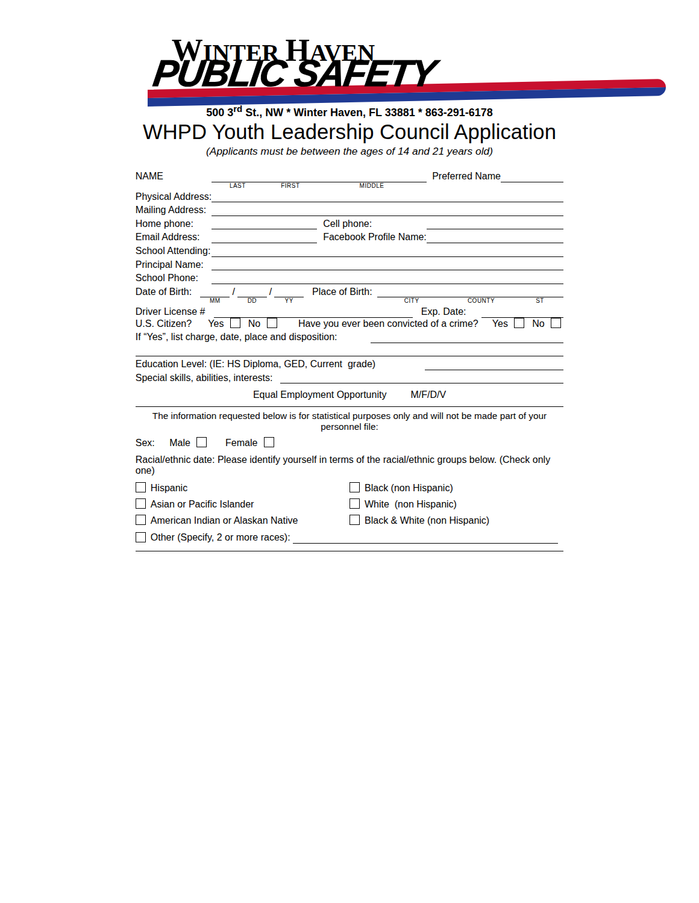WINTER HAVEN
PUBLIC SAFETY
500 3rd St., NW * Winter Haven, FL 33881 * 863-291-6178
WHPD Youth Leadership Council Application
(Applicants must be between the ages of 14 and 21 years old)
| NAME | | | | Preferred Name | |
| | LAST | FIRST | MIDDLE | | |
| Physical Address: | |
| Mailing Address: | |
| Home phone: | | Cell phone: | |
| Email Address: | | Facebook Profile Name: | |
| School Attending: | |
| Principal Name: | |
| School Phone: | |
| Date of Birth: | | / | | / | | Place of Birth: | | | |
| | MM | | DD | | YY | | CITY | COUNTY | ST |
| Driver License # | | Exp. Date: | |
| U.S. Citizen? | Yes No | Have you ever been convicted of a crime? | Yes No |
| If “Yes”, list charge, date, place and disposition: | |
| Education Level: (IE: HS Diploma, GED, Current grade) | |
| Special skills, abilities, interests: | |
Equal Employment Opportunity M/F/D/V
The information requested below is for statistical purposes only and will not be made part of your personnel file:
Sex: Male Female
Racial/ethnic date: Please identify yourself in terms of the racial/ethnic groups below. (Check only one)
| Hispanic | Black (non Hispanic) |
| Asian or Pacific Islander | White (non Hispanic) |
| American Indian or Alaskan Native | Black & White (non Hispanic) |
| Other (Specify, 2 or more races): |